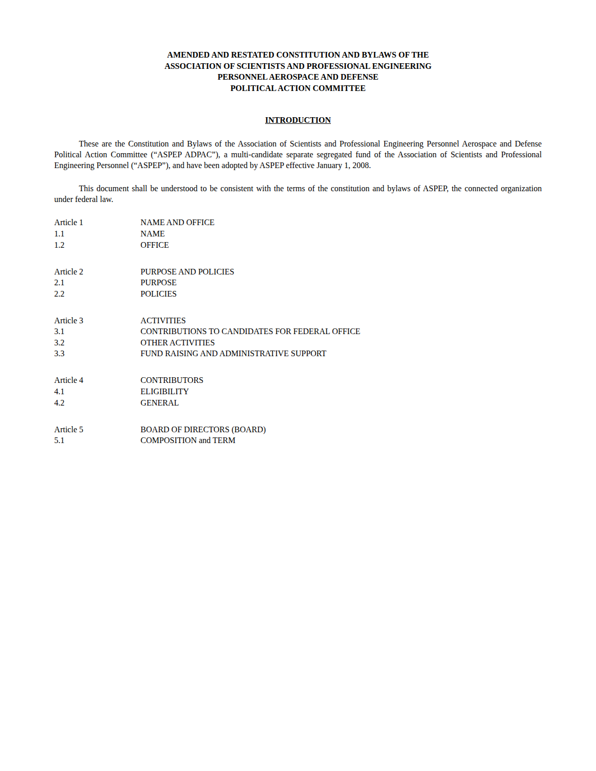Amended and Restated Constitution and Bylaws of the
Association of Scientists and Professional Engineering
Personnel Aerospace and Defense
Political Action Committee
Introduction
These are the Constitution and Bylaws of the Association of Scientists and Professional Engineering Personnel Aerospace and Defense Political Action Committee (“ASPEP ADPAC”), a multi-candidate separate segregated fund of the Association of Scientists and Professional Engineering Personnel (“ASPEP”), and have been adopted by ASPEP effective January 1, 2008.
This document shall be understood to be consistent with the terms of the constitution and bylaws of ASPEP, the connected organization under federal law.
| Article 1 | NAME AND OFFICE |
| 1.1 | NAME |
| 1.2 | OFFICE |
| Article 2 | PURPOSE AND POLICIES |
| 2.1 | PURPOSE |
| 2.2 | POLICIES |
| Article 3 | ACTIVITIES |
| 3.1 | CONTRIBUTIONS TO CANDIDATES FOR FEDERAL OFFICE |
| 3.2 | OTHER ACTIVITIES |
| 3.3 | FUND RAISING AND ADMINISTRATIVE SUPPORT |
| Article 4 | CONTRIBUTORS |
| 4.1 | ELIGIBILITY |
| 4.2 | GENERAL |
| Article 5 | BOARD OF DIRECTORS (BOARD) |
| 5.1 | COMPOSITION and TERM |